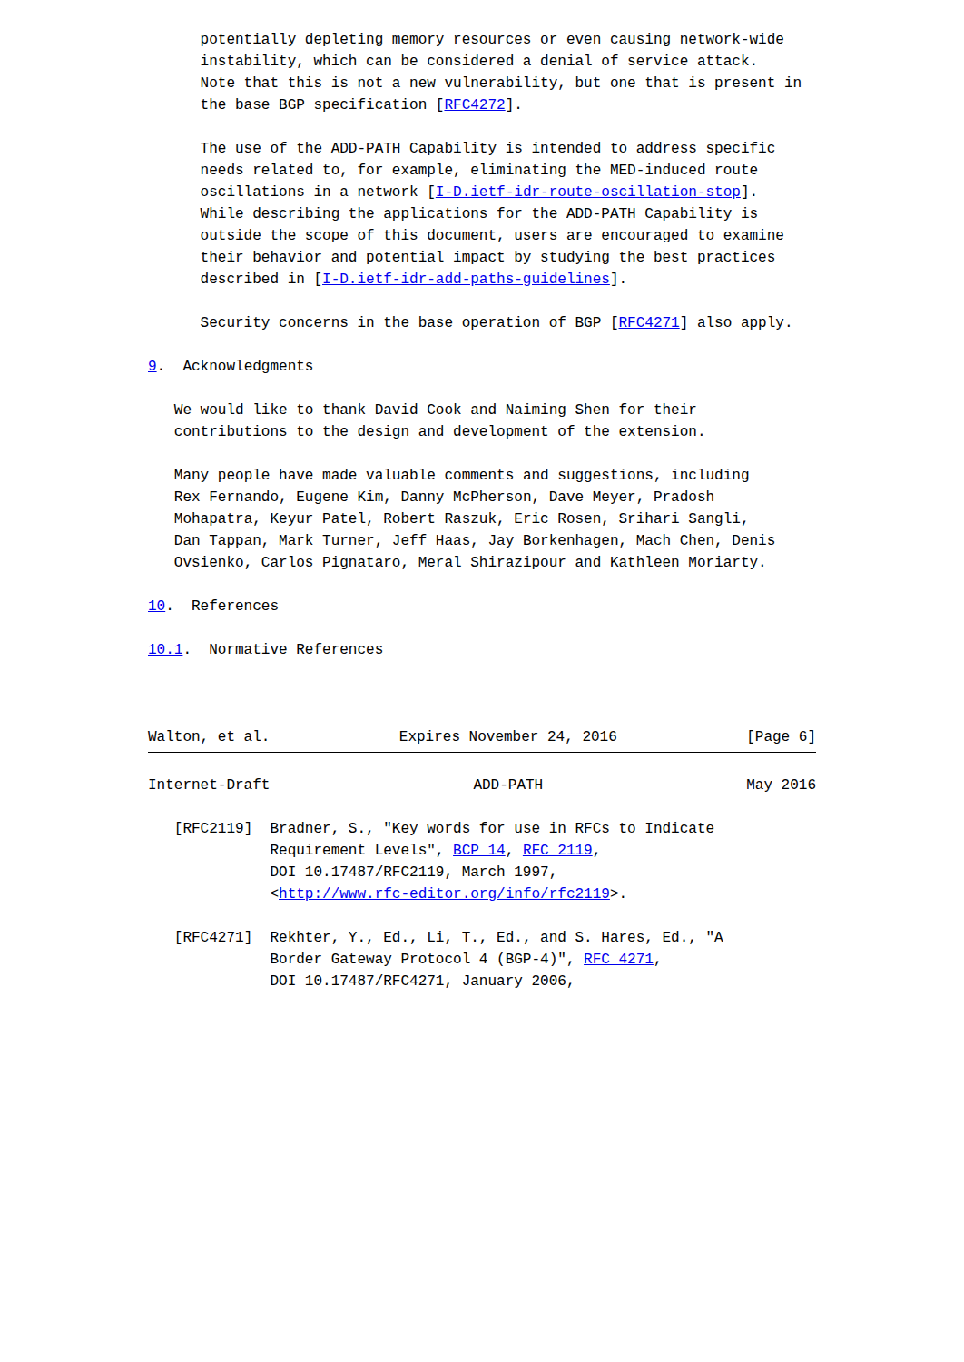potentially depleting memory resources or even causing network-wide
      instability, which can be considered a denial of service attack.
      Note that this is not a new vulnerability, but one that is present in
      the base BGP specification [RFC4272].

      The use of the ADD-PATH Capability is intended to address specific
      needs related to, for example, eliminating the MED-induced route
      oscillations in a network [I-D.ietf-idr-route-oscillation-stop].
      While describing the applications for the ADD-PATH Capability is
      outside the scope of this document, users are encouraged to examine
      their behavior and potential impact by studying the best practices
      described in [I-D.ietf-idr-add-paths-guidelines].

      Security concerns in the base operation of BGP [RFC4271] also apply.

9.  Acknowledgments

   We would like to thank David Cook and Naiming Shen for their
   contributions to the design and development of the extension.

   Many people have made valuable comments and suggestions, including
   Rex Fernando, Eugene Kim, Danny McPherson, Dave Meyer, Pradosh
   Mohapatra, Keyur Patel, Robert Raszuk, Eric Rosen, Srihari Sangli,
   Dan Tappan, Mark Turner, Jeff Haas, Jay Borkenhagen, Mach Chen, Denis
   Ovsienko, Carlos Pignataro, Meral Shirazipour and Kathleen Moriarty.

10.  References

10.1.  Normative References
Walton, et al. Expires November 24, 2016 [Page 6]
Internet-Draft ADD-PATH May 2016
   [RFC2119]  Bradner, S., "Key words for use in RFCs to Indicate
              Requirement Levels", BCP 14, RFC 2119,
              DOI 10.17487/RFC2119, March 1997,
              <http://www.rfc-editor.org/info/rfc2119>.

   [RFC4271]  Rekhter, Y., Ed., Li, T., Ed., and S. Hares, Ed., "A
              Border Gateway Protocol 4 (BGP-4)", RFC 4271,
              DOI 10.17487/RFC4271, January 2006,